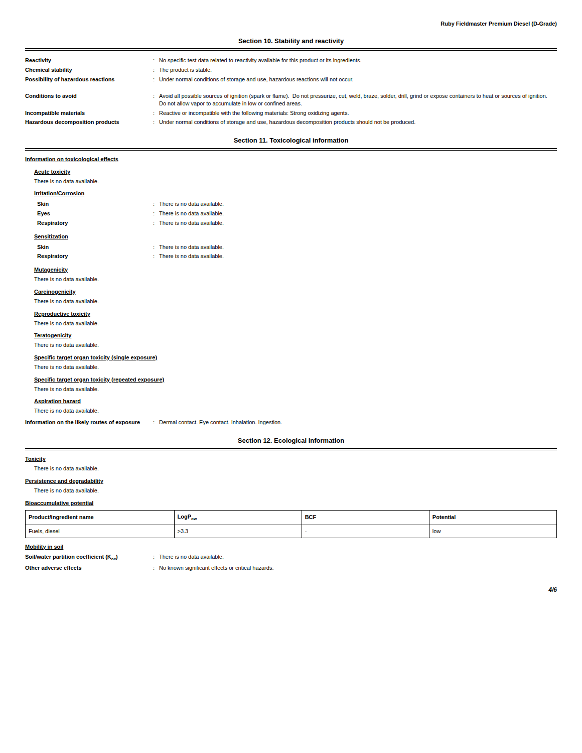Ruby Fieldmaster Premium Diesel (D-Grade)
Section 10. Stability and reactivity
| Reactivity | : | No specific test data related to reactivity available for this product or its ingredients. |
| Chemical stability | : | The product is stable. |
| Possibility of hazardous reactions | : | Under normal conditions of storage and use, hazardous reactions will not occur. |
| Conditions to avoid | : | Avoid all possible sources of ignition (spark or flame). Do not pressurize, cut, weld, braze, solder, drill, grind or expose containers to heat or sources of ignition. Do not allow vapor to accumulate in low or confined areas. |
| Incompatible materials | : | Reactive or incompatible with the following materials: Strong oxidizing agents. |
| Hazardous decomposition products | : | Under normal conditions of storage and use, hazardous decomposition products should not be produced. |
Section 11. Toxicological information
Information on toxicological effects
Acute toxicity
There is no data available.
Irritation/Corrosion
| Skin | : | There is no data available. |
| Eyes | : | There is no data available. |
| Respiratory | : | There is no data available. |
Sensitization
| Skin | : | There is no data available. |
| Respiratory | : | There is no data available. |
Mutagenicity
There is no data available.
Carcinogenicity
There is no data available.
Reproductive toxicity
There is no data available.
Teratogenicity
There is no data available.
Specific target organ toxicity (single exposure)
There is no data available.
Specific target organ toxicity (repeated exposure)
There is no data available.
Aspiration hazard
There is no data available.
| Information on the likely routes of exposure | : | Dermal contact. Eye contact. Inhalation. Ingestion. |
Section 12. Ecological information
Toxicity
There is no data available.
Persistence and degradability
There is no data available.
Bioaccumulative potential
| Product/ingredient name | LogP ow | BCF | Potential |
| --- | --- | --- | --- |
| Fuels, diesel | >3.3 | - | low |
Mobility in soil
| Soil/water partition coefficient (K oc ) | : | There is no data available. |
| Other adverse effects | : | No known significant effects or critical hazards. |
4/6